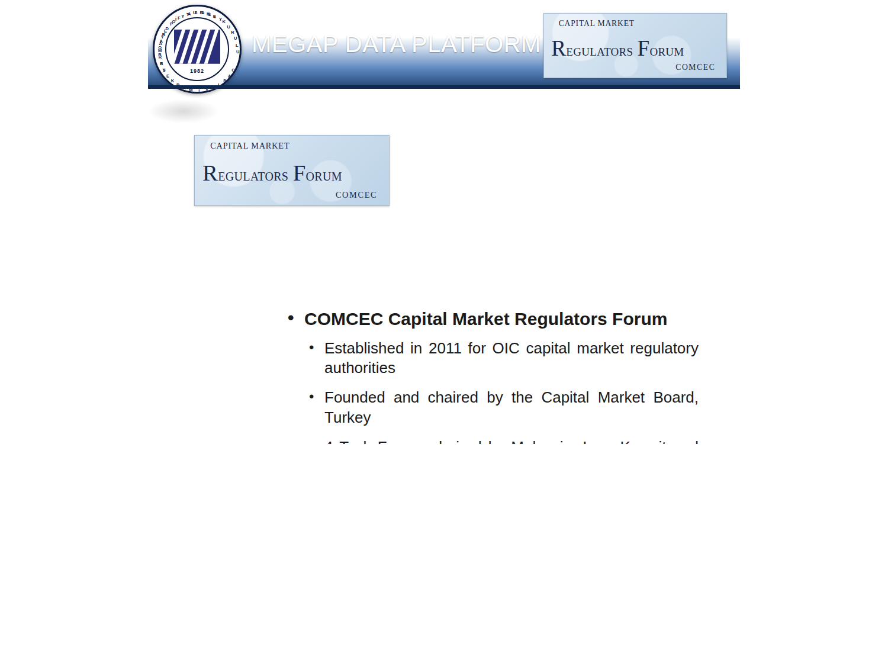MEGAP DATA PLATFORM
S E R M A Y E P İ Y A S A S I K U R U L U C A P I T A L M A R K E T S B O A R D O F T U R K E Y
1982
Capital Market
Regulators Forum
COMCEC
Capital Market
Regulators Forum
COMCEC
COMCEC Capital Market Regulators Forum
Established in 2011 for OIC capital market regulatory authorities
Founded and chaired by the Capital Market Board, Turkey
4 Task Forces chaired by Malaysia, Iran, Kuwait and Turkey securities market regulators